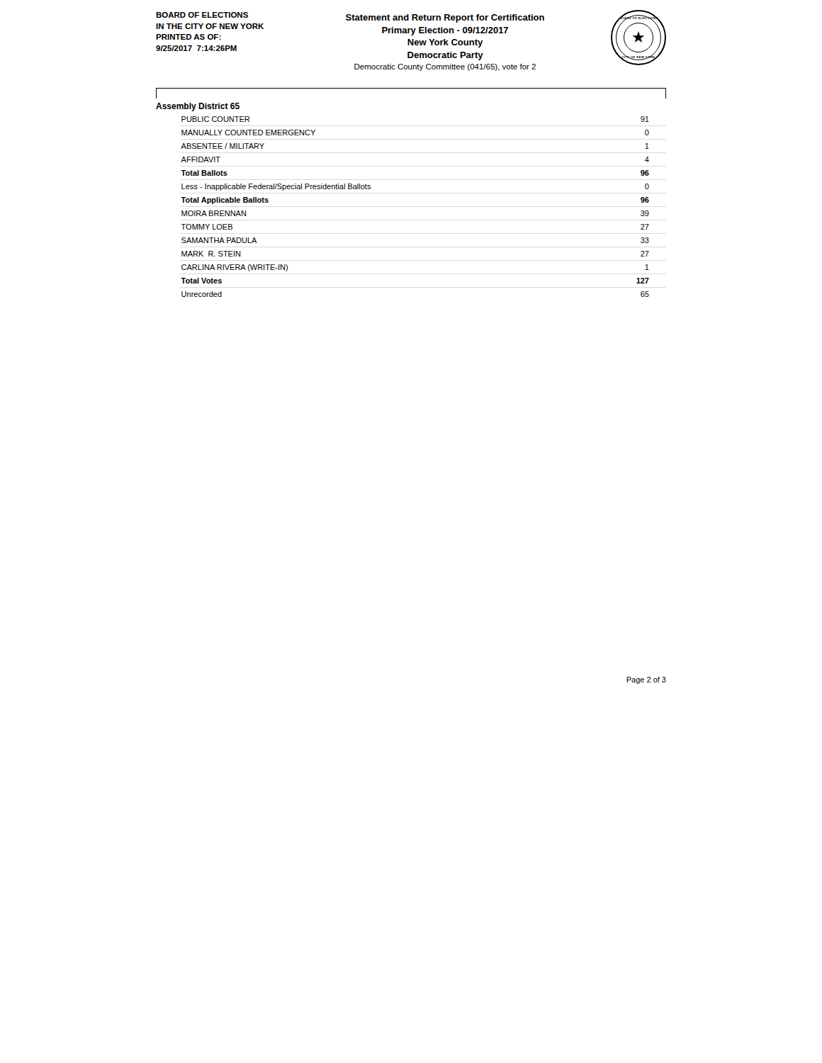BOARD OF ELECTIONS
IN THE CITY OF NEW YORK
PRINTED AS OF:
9/25/2017 7:14:26PM
Statement and Return Report for Certification
Primary Election - 09/12/2017
New York County
Democratic Party
Democratic County Committee (041/65), vote for 2
BOARD OF ELECTIONS
★
CITY OF NEW YORK
Assembly District 65
| PUBLIC COUNTER | 91 |
| MANUALLY COUNTED EMERGENCY | 0 |
| ABSENTEE / MILITARY | 1 |
| AFFIDAVIT | 4 |
| Total Ballots | 96 |
| Less - Inapplicable Federal/Special Presidential Ballots | 0 |
| Total Applicable Ballots | 96 |
| MOIRA BRENNAN | 39 |
| TOMMY LOEB | 27 |
| SAMANTHA PADULA | 33 |
| MARK R. STEIN | 27 |
| CARLINA RIVERA (WRITE-IN) | 1 |
| Total Votes | 127 |
| Unrecorded | 65 |
Page 2 of 3